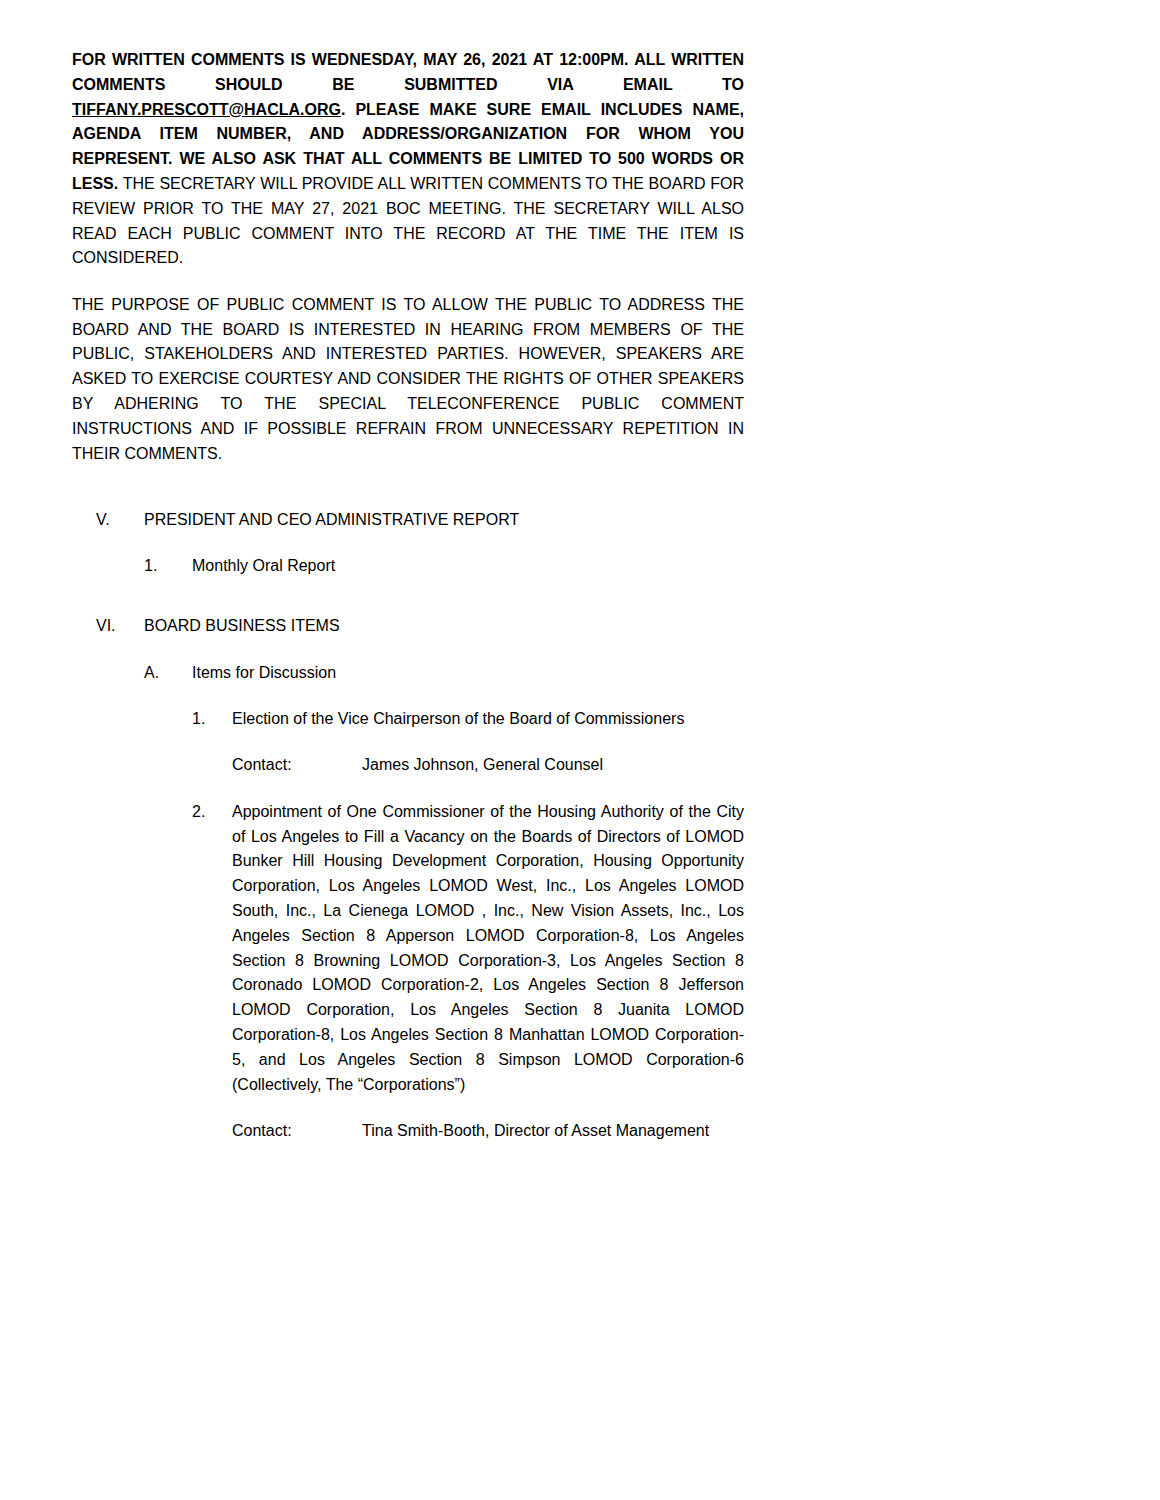For written comments is Wednesday, May 26, 2021 at 12:00pm. All written comments should be submitted via email to tiffany.prescott@hacla.org. Please make sure email includes name, agenda item number, and address/organization for whom you represent. We also ask that all comments be limited to 500 words or less. The Secretary will provide all written comments to the Board for review prior to the May 27, 2021 BOC meeting. The Secretary will also read each public comment into the record at the time the item is considered.
The purpose of public comment is to allow the public to address the Board and the Board is interested in hearing from members of the public, stakeholders and interested parties. However, speakers are asked to exercise courtesy and consider the rights of other speakers by adhering to the special teleconference public comment instructions and if possible refrain from unnecessary repetition in their comments.
V.
President and CEO Administrative Report
1.
Monthly Oral Report
VI.
Board Business Items
A.
Items for Discussion
1.
Election of the Vice Chairperson of the Board of Commissioners
Contact:
James Johnson, General Counsel
2.
Appointment of One Commissioner of the Housing Authority of the City of Los Angeles to Fill a Vacancy on the Boards of Directors of LOMOD Bunker Hill Housing Development Corporation, Housing Opportunity Corporation, Los Angeles LOMOD West, Inc., Los Angeles LOMOD South, Inc., La Cienega LOMOD , Inc., New Vision Assets, Inc., Los Angeles Section 8 Apperson LOMOD Corporation-8, Los Angeles Section 8 Browning LOMOD Corporation-3, Los Angeles Section 8 Coronado LOMOD Corporation-2, Los Angeles Section 8 Jefferson LOMOD Corporation, Los Angeles Section 8 Juanita LOMOD Corporation-8, Los Angeles Section 8 Manhattan LOMOD Corporation-5, and Los Angeles Section 8 Simpson LOMOD Corporation-6 (Collectively, The “Corporations”)
Contact:
Tina Smith-Booth, Director of Asset Management